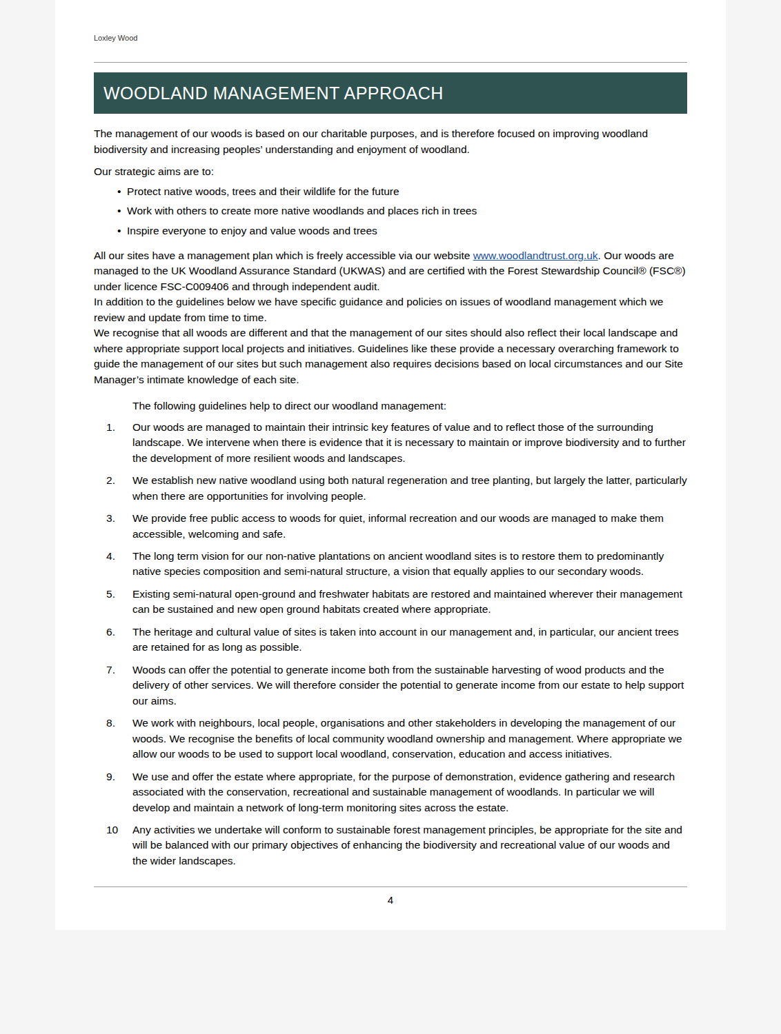Loxley Wood
WOODLAND MANAGEMENT APPROACH
The management of our woods is based on our charitable purposes, and is therefore focused on improving woodland biodiversity and increasing peoples’ understanding and enjoyment of woodland.
Our strategic aims are to:
Protect native woods, trees and their wildlife for the future
Work with others to create more native woodlands and places rich in trees
Inspire everyone to enjoy and value woods and trees
All our sites have a management plan which is freely accessible via our website www.woodlandtrust.org.uk. Our woods are managed to the UK Woodland Assurance Standard (UKWAS) and are certified with the Forest Stewardship Council® (FSC®) under licence FSC-C009406 and through independent audit.
In addition to the guidelines below we have specific guidance and policies on issues of woodland management which we review and update from time to time.
We recognise that all woods are different and that the management of our sites should also reflect their local landscape and where appropriate support local projects and initiatives. Guidelines like these provide a necessary overarching framework to guide the management of our sites but such management also requires decisions based on local circumstances and our Site Manager’s intimate knowledge of each site.
The following guidelines help to direct our woodland management:
Our woods are managed to maintain their intrinsic key features of value and to reflect those of the surrounding landscape. We intervene when there is evidence that it is necessary to maintain or improve biodiversity and to further the development of more resilient woods and landscapes.
We establish new native woodland using both natural regeneration and tree planting, but largely the latter, particularly when there are opportunities for involving people.
We provide free public access to woods for quiet, informal recreation and our woods are managed to make them accessible, welcoming and safe.
The long term vision for our non-native plantations on ancient woodland sites is to restore them to predominantly native species composition and semi-natural structure, a vision that equally applies to our secondary woods.
Existing semi-natural open-ground and freshwater habitats are restored and maintained wherever their management can be sustained and new open ground habitats created where appropriate.
The heritage and cultural value of sites is taken into account in our management and, in particular, our ancient trees are retained for as long as possible.
Woods can offer the potential to generate income both from the sustainable harvesting of wood products and the delivery of other services. We will therefore consider the potential to generate income from our estate to help support our aims.
We work with neighbours, local people, organisations and other stakeholders in developing the management of our woods. We recognise the benefits of local community woodland ownership and management. Where appropriate we allow our woods to be used to support local woodland, conservation, education and access initiatives.
We use and offer the estate where appropriate, for the purpose of demonstration, evidence gathering and research associated with the conservation, recreational and sustainable management of woodlands. In particular we will develop and maintain a network of long-term monitoring sites across the estate.
Any activities we undertake will conform to sustainable forest management principles, be appropriate for the site and will be balanced with our primary objectives of enhancing the biodiversity and recreational value of our woods and the wider landscapes.
4